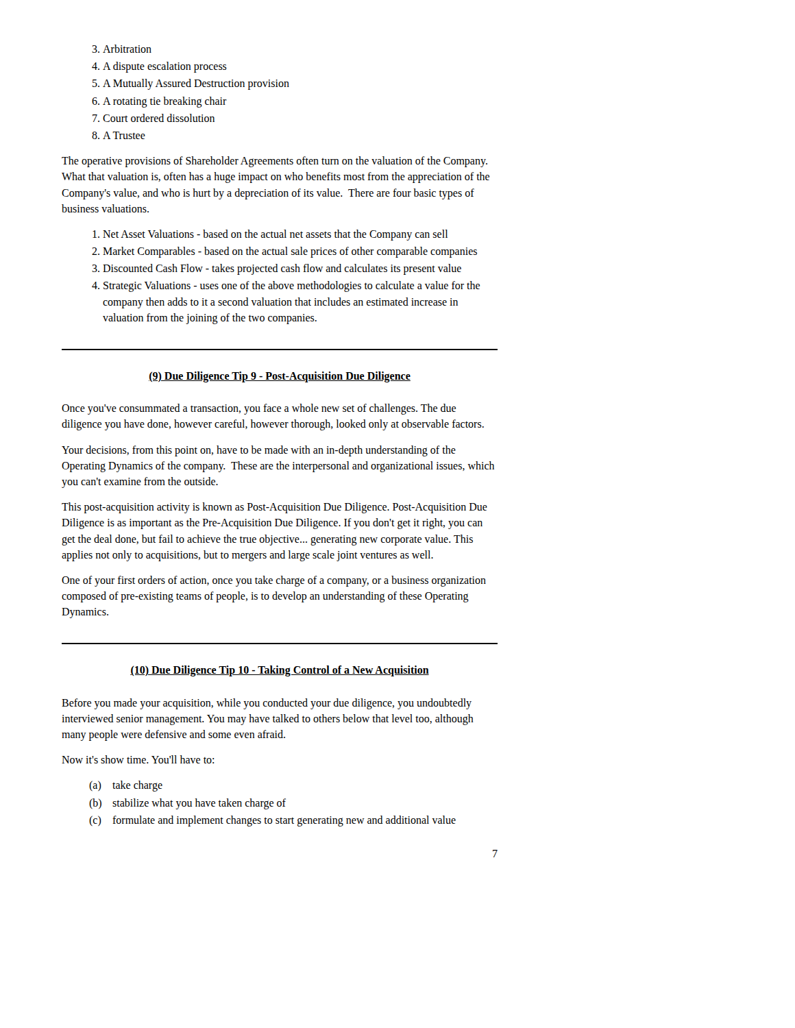Arbitration
A dispute escalation process
A Mutually Assured Destruction provision
A rotating tie breaking chair
Court ordered dissolution
A Trustee
The operative provisions of Shareholder Agreements often turn on the valuation of the Company. What that valuation is, often has a huge impact on who benefits most from the appreciation of the Company's value, and who is hurt by a depreciation of its value. There are four basic types of business valuations.
Net Asset Valuations - based on the actual net assets that the Company can sell
Market Comparables - based on the actual sale prices of other comparable companies
Discounted Cash Flow - takes projected cash flow and calculates its present value
Strategic Valuations - uses one of the above methodologies to calculate a value for the company then adds to it a second valuation that includes an estimated increase in valuation from the joining of the two companies.
(9) Due Diligence Tip 9 - Post-Acquisition Due Diligence
Once you've consummated a transaction, you face a whole new set of challenges. The due diligence you have done, however careful, however thorough, looked only at observable factors.
Your decisions, from this point on, have to be made with an in-depth understanding of the Operating Dynamics of the company. These are the interpersonal and organizational issues, which you can't examine from the outside.
This post-acquisition activity is known as Post-Acquisition Due Diligence. Post-Acquisition Due Diligence is as important as the Pre-Acquisition Due Diligence. If you don't get it right, you can get the deal done, but fail to achieve the true objective... generating new corporate value. This applies not only to acquisitions, but to mergers and large scale joint ventures as well.
One of your first orders of action, once you take charge of a company, or a business organization composed of pre-existing teams of people, is to develop an understanding of these Operating Dynamics.
(10) Due Diligence Tip 10 - Taking Control of a New Acquisition
Before you made your acquisition, while you conducted your due diligence, you undoubtedly interviewed senior management. You may have talked to others below that level too, although many people were defensive and some even afraid.
Now it's show time. You'll have to:
(a) take charge
(b) stabilize what you have taken charge of
(c) formulate and implement changes to start generating new and additional value
7